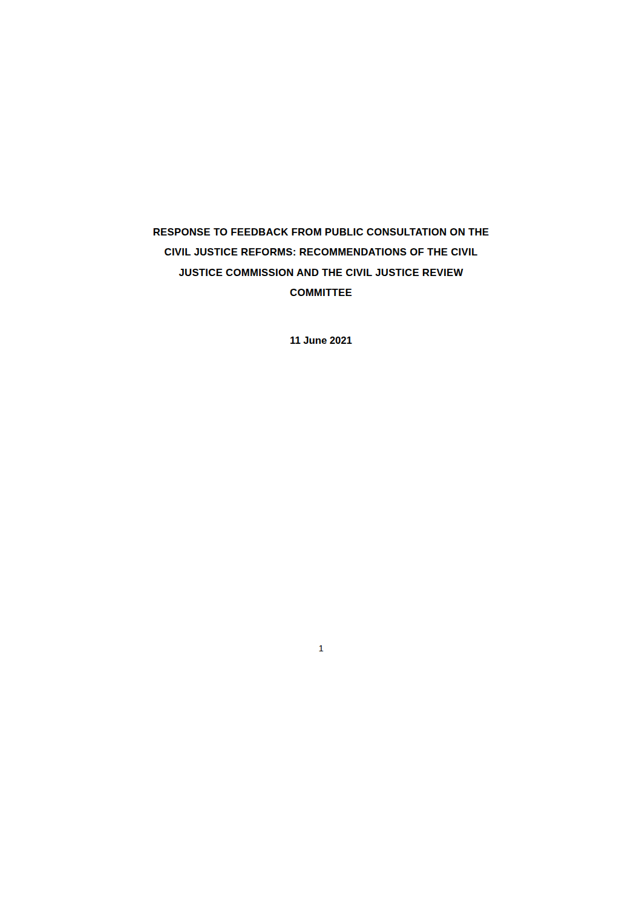RESPONSE TO FEEDBACK FROM PUBLIC CONSULTATION ON THE CIVIL JUSTICE REFORMS: RECOMMENDATIONS OF THE CIVIL JUSTICE COMMISSION AND THE CIVIL JUSTICE REVIEW COMMITTEE
11 June 2021
1